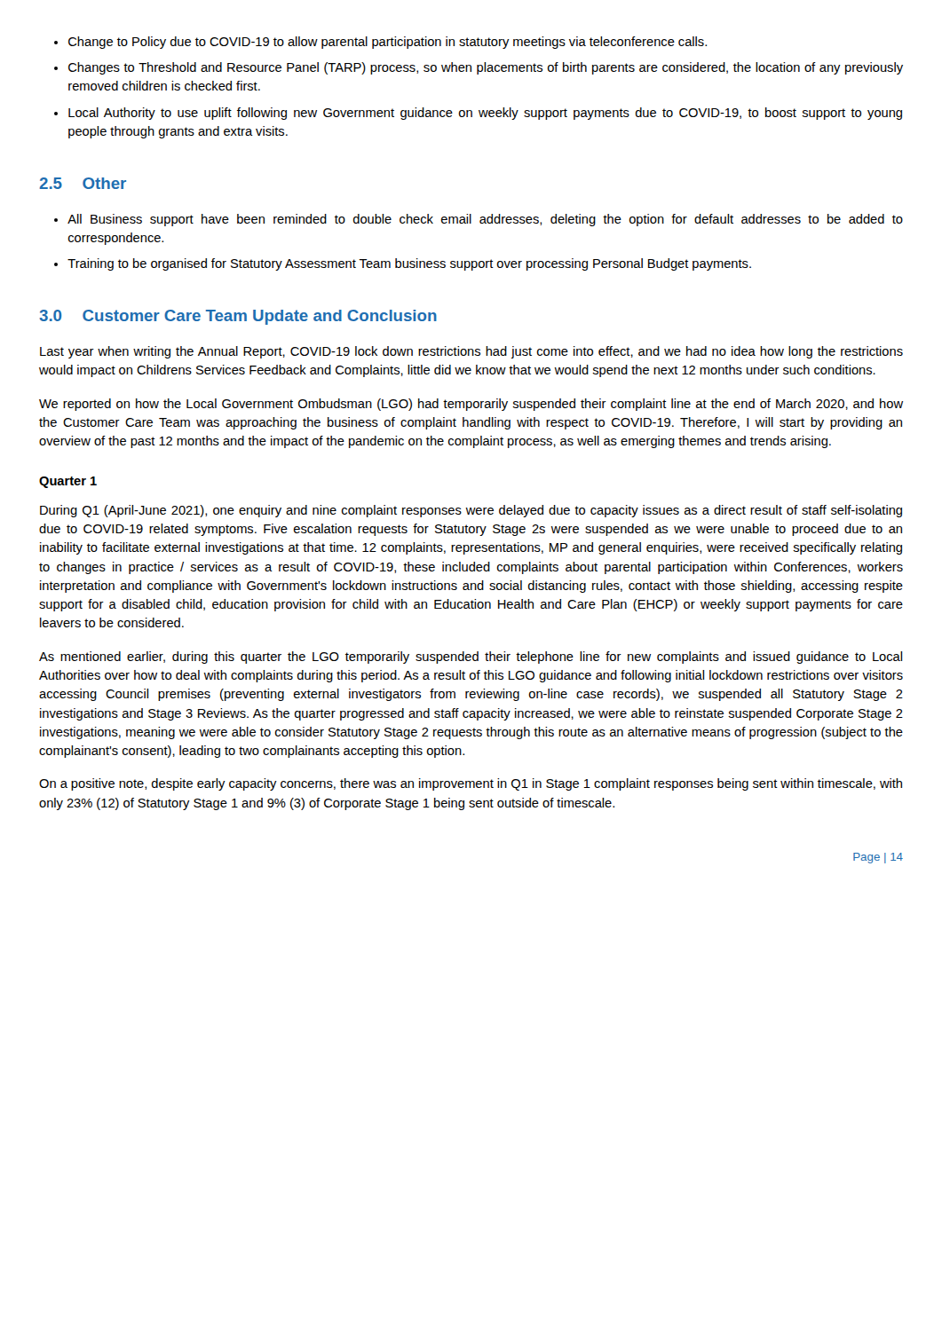Change to Policy due to COVID-19 to allow parental participation in statutory meetings via teleconference calls.
Changes to Threshold and Resource Panel (TARP) process, so when placements of birth parents are considered, the location of any previously removed children is checked first.
Local Authority to use uplift following new Government guidance on weekly support payments due to COVID-19, to boost support to young people through grants and extra visits.
2.5 Other
All Business support have been reminded to double check email addresses, deleting the option for default addresses to be added to correspondence.
Training to be organised for Statutory Assessment Team business support over processing Personal Budget payments.
3.0 Customer Care Team Update and Conclusion
Last year when writing the Annual Report, COVID-19 lock down restrictions had just come into effect, and we had no idea how long the restrictions would impact on Childrens Services Feedback and Complaints, little did we know that we would spend the next 12 months under such conditions.
We reported on how the Local Government Ombudsman (LGO) had temporarily suspended their complaint line at the end of March 2020, and how the Customer Care Team was approaching the business of complaint handling with respect to COVID-19. Therefore, I will start by providing an overview of the past 12 months and the impact of the pandemic on the complaint process, as well as emerging themes and trends arising.
Quarter 1
During Q1 (April-June 2021), one enquiry and nine complaint responses were delayed due to capacity issues as a direct result of staff self-isolating due to COVID-19 related symptoms. Five escalation requests for Statutory Stage 2s were suspended as we were unable to proceed due to an inability to facilitate external investigations at that time. 12 complaints, representations, MP and general enquiries, were received specifically relating to changes in practice / services as a result of COVID-19, these included complaints about parental participation within Conferences, workers interpretation and compliance with Government's lockdown instructions and social distancing rules, contact with those shielding, accessing respite support for a disabled child, education provision for child with an Education Health and Care Plan (EHCP) or weekly support payments for care leavers to be considered.
As mentioned earlier, during this quarter the LGO temporarily suspended their telephone line for new complaints and issued guidance to Local Authorities over how to deal with complaints during this period. As a result of this LGO guidance and following initial lockdown restrictions over visitors accessing Council premises (preventing external investigators from reviewing on-line case records), we suspended all Statutory Stage 2 investigations and Stage 3 Reviews. As the quarter progressed and staff capacity increased, we were able to reinstate suspended Corporate Stage 2 investigations, meaning we were able to consider Statutory Stage 2 requests through this route as an alternative means of progression (subject to the complainant's consent), leading to two complainants accepting this option.
On a positive note, despite early capacity concerns, there was an improvement in Q1 in Stage 1 complaint responses being sent within timescale, with only 23% (12) of Statutory Stage 1 and 9% (3) of Corporate Stage 1 being sent outside of timescale.
Page | 14